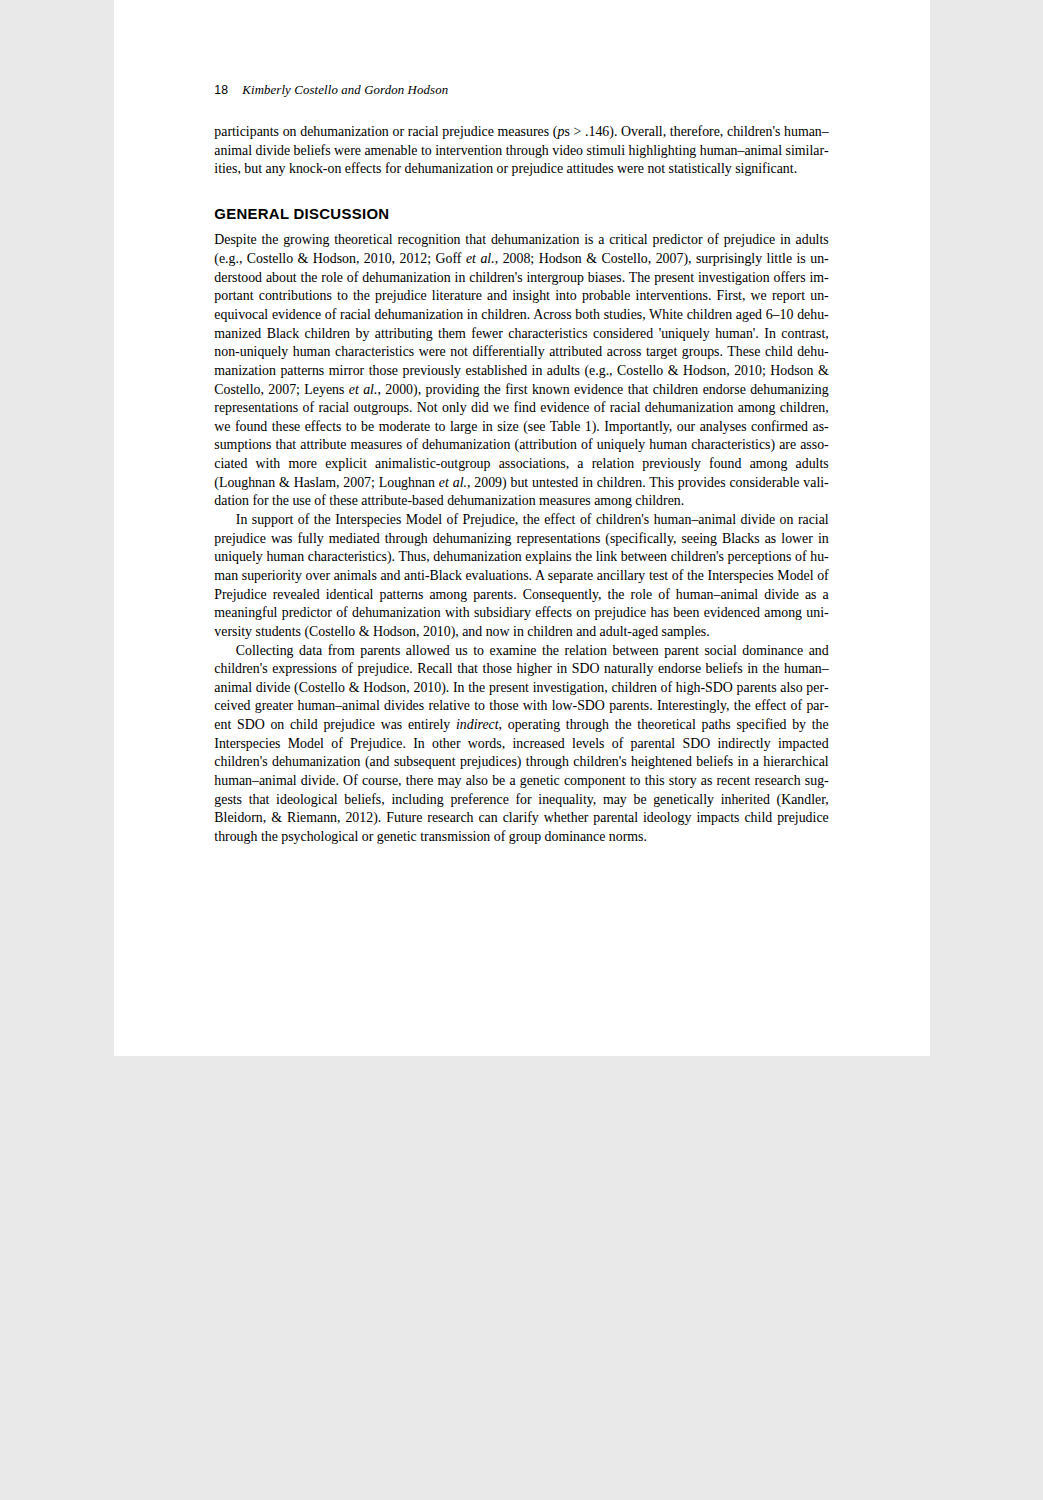18 Kimberly Costello and Gordon Hodson
participants on dehumanization or racial prejudice measures (ps > .146). Overall, therefore, children's human–animal divide beliefs were amenable to intervention through video stimuli highlighting human–animal similarities, but any knock-on effects for dehumanization or prejudice attitudes were not statistically significant.
General discussion
Despite the growing theoretical recognition that dehumanization is a critical predictor of prejudice in adults (e.g., Costello & Hodson, 2010, 2012; Goff et al., 2008; Hodson & Costello, 2007), surprisingly little is understood about the role of dehumanization in children's intergroup biases. The present investigation offers important contributions to the prejudice literature and insight into probable interventions. First, we report unequivocal evidence of racial dehumanization in children. Across both studies, White children aged 6–10 dehumanized Black children by attributing them fewer characteristics considered 'uniquely human'. In contrast, non-uniquely human characteristics were not differentially attributed across target groups. These child dehumanization patterns mirror those previously established in adults (e.g., Costello & Hodson, 2010; Hodson & Costello, 2007; Leyens et al., 2000), providing the first known evidence that children endorse dehumanizing representations of racial outgroups. Not only did we find evidence of racial dehumanization among children, we found these effects to be moderate to large in size (see Table 1). Importantly, our analyses confirmed assumptions that attribute measures of dehumanization (attribution of uniquely human characteristics) are associated with more explicit animalistic-outgroup associations, a relation previously found among adults (Loughnan & Haslam, 2007; Loughnan et al., 2009) but untested in children. This provides considerable validation for the use of these attribute-based dehumanization measures among children.
In support of the Interspecies Model of Prejudice, the effect of children's human–animal divide on racial prejudice was fully mediated through dehumanizing representations (specifically, seeing Blacks as lower in uniquely human characteristics). Thus, dehumanization explains the link between children's perceptions of human superiority over animals and anti-Black evaluations. A separate ancillary test of the Interspecies Model of Prejudice revealed identical patterns among parents. Consequently, the role of human–animal divide as a meaningful predictor of dehumanization with subsidiary effects on prejudice has been evidenced among university students (Costello & Hodson, 2010), and now in children and adult-aged samples.
Collecting data from parents allowed us to examine the relation between parent social dominance and children's expressions of prejudice. Recall that those higher in SDO naturally endorse beliefs in the human–animal divide (Costello & Hodson, 2010). In the present investigation, children of high-SDO parents also perceived greater human–animal divides relative to those with low-SDO parents. Interestingly, the effect of parent SDO on child prejudice was entirely indirect, operating through the theoretical paths specified by the Interspecies Model of Prejudice. In other words, increased levels of parental SDO indirectly impacted children's dehumanization (and subsequent prejudices) through children's heightened beliefs in a hierarchical human–animal divide. Of course, there may also be a genetic component to this story as recent research suggests that ideological beliefs, including preference for inequality, may be genetically inherited (Kandler, Bleidorn, & Riemann, 2012). Future research can clarify whether parental ideology impacts child prejudice through the psychological or genetic transmission of group dominance norms.